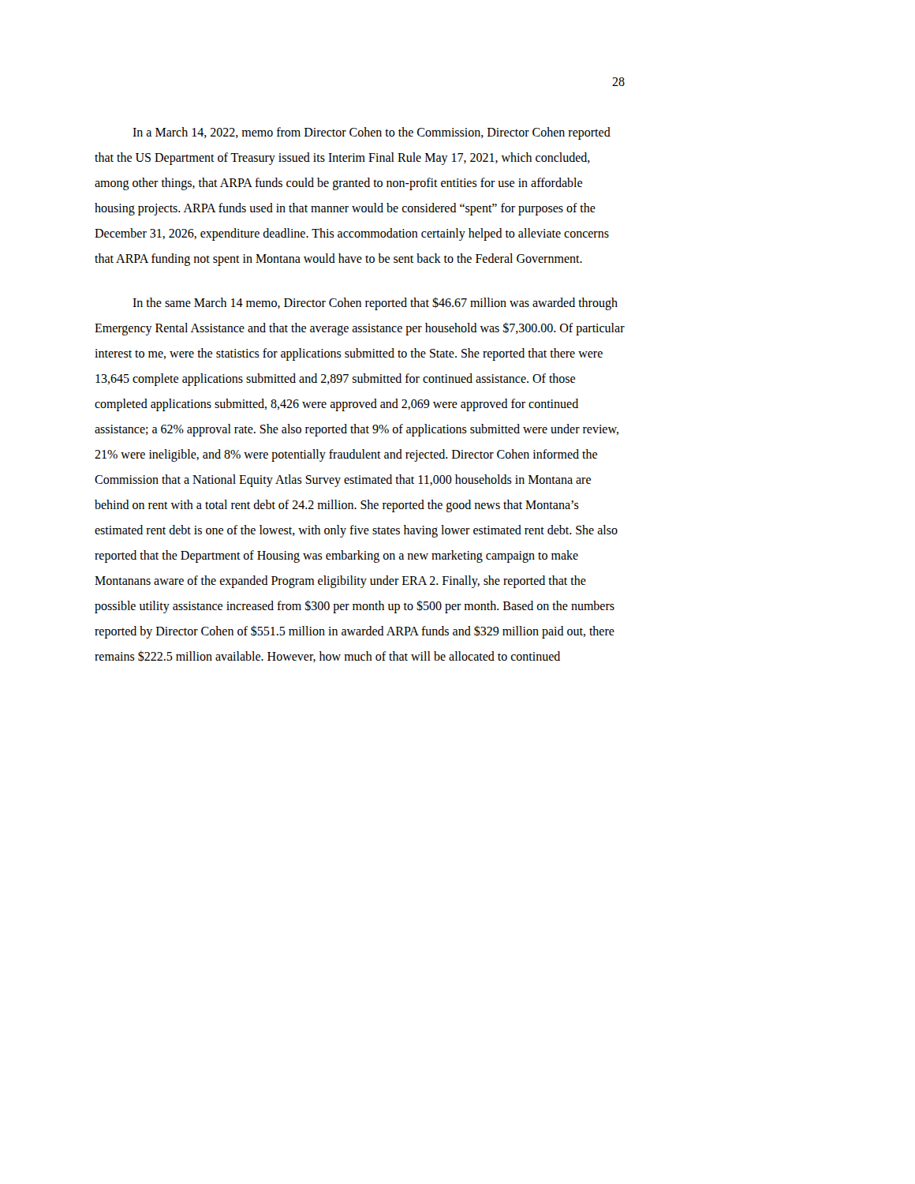28
In a March 14, 2022, memo from Director Cohen to the Commission, Director Cohen reported that the US Department of Treasury issued its Interim Final Rule May 17, 2021, which concluded, among other things, that ARPA funds could be granted to non-profit entities for use in affordable housing projects. ARPA funds used in that manner would be considered “spent” for purposes of the December 31, 2026, expenditure deadline. This accommodation certainly helped to alleviate concerns that ARPA funding not spent in Montana would have to be sent back to the Federal Government.
In the same March 14 memo, Director Cohen reported that $46.67 million was awarded through Emergency Rental Assistance and that the average assistance per household was $7,300.00. Of particular interest to me, were the statistics for applications submitted to the State. She reported that there were 13,645 complete applications submitted and 2,897 submitted for continued assistance. Of those completed applications submitted, 8,426 were approved and 2,069 were approved for continued assistance; a 62% approval rate. She also reported that 9% of applications submitted were under review, 21% were ineligible, and 8% were potentially fraudulent and rejected. Director Cohen informed the Commission that a National Equity Atlas Survey estimated that 11,000 households in Montana are behind on rent with a total rent debt of 24.2 million. She reported the good news that Montana’s estimated rent debt is one of the lowest, with only five states having lower estimated rent debt. She also reported that the Department of Housing was embarking on a new marketing campaign to make Montanans aware of the expanded Program eligibility under ERA 2. Finally, she reported that the possible utility assistance increased from $300 per month up to $500 per month. Based on the numbers reported by Director Cohen of $551.5 million in awarded ARPA funds and $329 million paid out, there remains $222.5 million available. However, how much of that will be allocated to continued